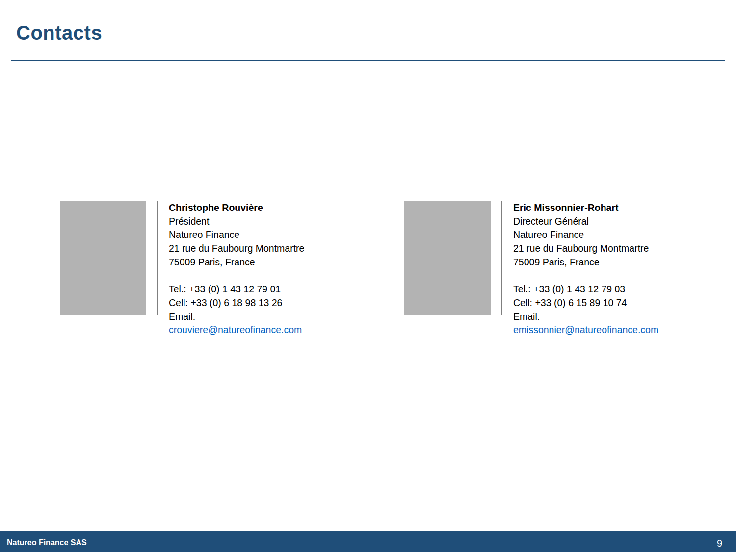Contacts
Christophe Rouvière
Président
Natureo Finance
21 rue du Faubourg Montmartre
75009 Paris, France Tel.: +33 (0) 1 43 12 79 01
Cell: +33 (0) 6 18 98 13 26
Email:
crouviere@natureofinance.com
Eric Missonnier-Rohart
Directeur Général
Natureo Finance
21 rue du Faubourg Montmartre
75009 Paris, France Tel.: +33 (0) 1 43 12 79 03
Cell: +33 (0) 6 15 89 10 74
Email:
emissonnier@natureofinance.com
Natureo Finance SAS
9